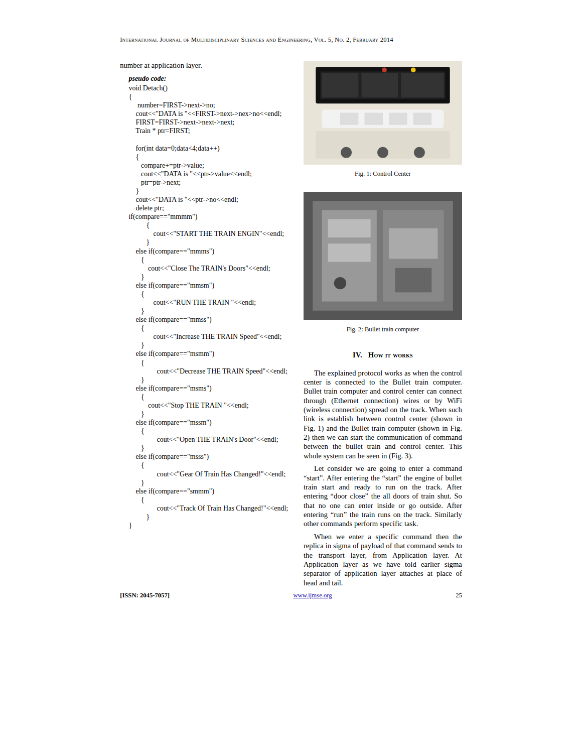International Journal of Multidisciplinary Sciences and Engineering, Vol. 5, No. 2, February 2014
number at application layer.
pseudo code:
void Detach()
{
     number=FIRST->next->no;
    cout<<"DATA is "<<FIRST->next->nex>no<<endl;
    FIRST=FIRST->next->next->next;
    Train * ptr=FIRST;

    for(int data=0;data<4;data++)
    {
       compare+=ptr->value;
       cout<<"DATA is "<<ptr->value<<endl;
       ptr=ptr->next;
    }
    cout<<"DATA is "<<ptr->no<<endl;
    delete ptr;
if(compare=="mmmm")
          {
              cout<<"START THE TRAIN ENGIN"<<endl;
          }
    else if(compare=="mmms")
       {
           cout<<"Close The TRAIN's Doors"<<endl;
       }
    else if(compare=="mmsm")
       {
              cout<<"RUN THE TRAIN "<<endl;
       }
    else if(compare=="mmss")
       {
              cout<<"Increase THE TRAIN Speed"<<endl;
       }
    else if(compare=="msmm")
       {
                cout<<"Decrease THE TRAIN Speed"<<endl;
       }
    else if(compare=="msms")
       {
           cout<<"Stop THE TRAIN "<<endl;
       }
    else if(compare=="mssm")
       {
                cout<<"Open THE TRAIN's Door"<<endl;
       }
    else if(compare=="msss")
       {
                cout<<"Gear Of Train Has Changed!"<<endl;
       }
    else if(compare=="smmm")
       {
                cout<<"Track Of Train Has Changed!"<<endl;
          }
}
Fig. 1: Control Center
Fig. 2: Bullet train computer
IV. How it works
The explained protocol works as when the control center is connected to the Bullet train computer. Bullet train computer and control center can connect through (Ethernet connection) wires or by WiFi (wireless connection) spread on the track. When such link is establish between control center (shown in Fig. 1) and the Bullet train computer (shown in Fig. 2) then we can start the communication of command between the bullet train and control center. This whole system can be seen in (Fig. 3).
Let consider we are going to enter a command “start”. After entering the “start” the engine of bullet train start and ready to run on the track. After entering “door close” the all doors of train shut. So that no one can enter inside or go outside. After entering “run” the train runs on the track. Similarly other commands perform specific task.
When we enter a specific command then the replica in sigma of payload of that command sends to the transport layer, from Application layer. At Application layer as we have told earlier sigma separator of application layer attaches at place of head and tail.
[ISSN: 2045-7057] www.ijmse.org 25